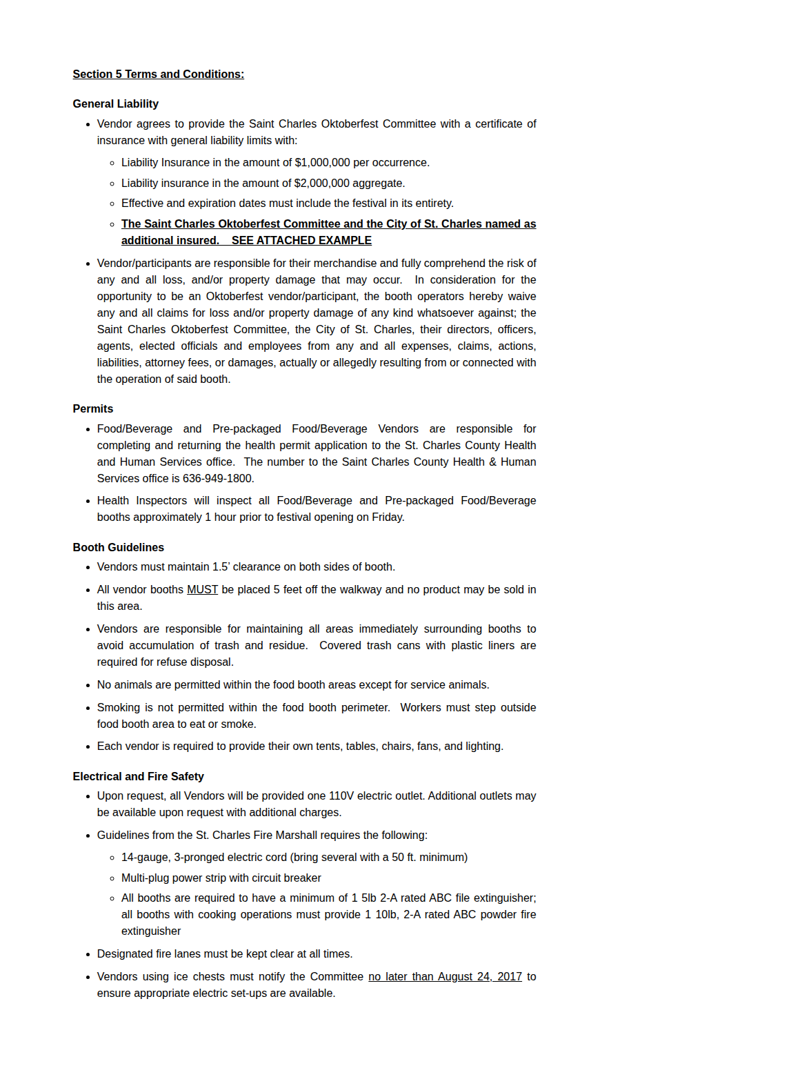Section 5 Terms and Conditions:
General Liability
Vendor agrees to provide the Saint Charles Oktoberfest Committee with a certificate of insurance with general liability limits with:
Liability Insurance in the amount of $1,000,000 per occurrence.
Liability insurance in the amount of $2,000,000 aggregate.
Effective and expiration dates must include the festival in its entirety.
The Saint Charles Oktoberfest Committee and the City of St. Charles named as additional insured. SEE ATTACHED EXAMPLE
Vendor/participants are responsible for their merchandise and fully comprehend the risk of any and all loss, and/or property damage that may occur. In consideration for the opportunity to be an Oktoberfest vendor/participant, the booth operators hereby waive any and all claims for loss and/or property damage of any kind whatsoever against; the Saint Charles Oktoberfest Committee, the City of St. Charles, their directors, officers, agents, elected officials and employees from any and all expenses, claims, actions, liabilities, attorney fees, or damages, actually or allegedly resulting from or connected with the operation of said booth.
Permits
Food/Beverage and Pre-packaged Food/Beverage Vendors are responsible for completing and returning the health permit application to the St. Charles County Health and Human Services office. The number to the Saint Charles County Health & Human Services office is 636-949-1800.
Health Inspectors will inspect all Food/Beverage and Pre-packaged Food/Beverage booths approximately 1 hour prior to festival opening on Friday.
Booth Guidelines
Vendors must maintain 1.5’ clearance on both sides of booth.
All vendor booths MUST be placed 5 feet off the walkway and no product may be sold in this area.
Vendors are responsible for maintaining all areas immediately surrounding booths to avoid accumulation of trash and residue. Covered trash cans with plastic liners are required for refuse disposal.
No animals are permitted within the food booth areas except for service animals.
Smoking is not permitted within the food booth perimeter. Workers must step outside food booth area to eat or smoke.
Each vendor is required to provide their own tents, tables, chairs, fans, and lighting.
Electrical and Fire Safety
Upon request, all Vendors will be provided one 110V electric outlet. Additional outlets may be available upon request with additional charges.
Guidelines from the St. Charles Fire Marshall requires the following:
14-gauge, 3-pronged electric cord (bring several with a 50 ft. minimum)
Multi-plug power strip with circuit breaker
All booths are required to have a minimum of 1 5lb 2-A rated ABC file extinguisher; all booths with cooking operations must provide 1 10lb, 2-A rated ABC powder fire extinguisher
Designated fire lanes must be kept clear at all times.
Vendors using ice chests must notify the Committee no later than August 24, 2017 to ensure appropriate electric set-ups are available.